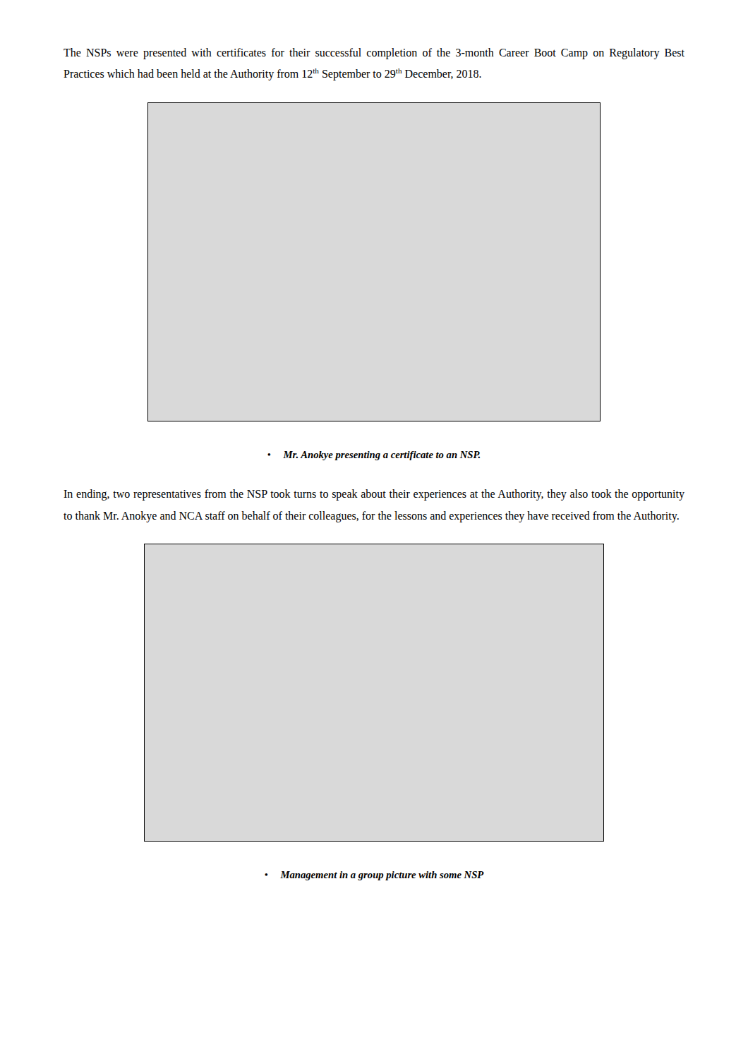The NSPs were presented with certificates for their successful completion of the 3-month Career Boot Camp on Regulatory Best Practices which had been held at the Authority from 12th September to 29th December, 2018.
•Mr. Anokye presenting a certificate to an NSP.
In ending, two representatives from the NSP took turns to speak about their experiences at the Authority, they also took the opportunity to thank Mr. Anokye and NCA staff on behalf of their colleagues, for the lessons and experiences they have received from the Authority.
•Management in a group picture with some NSP